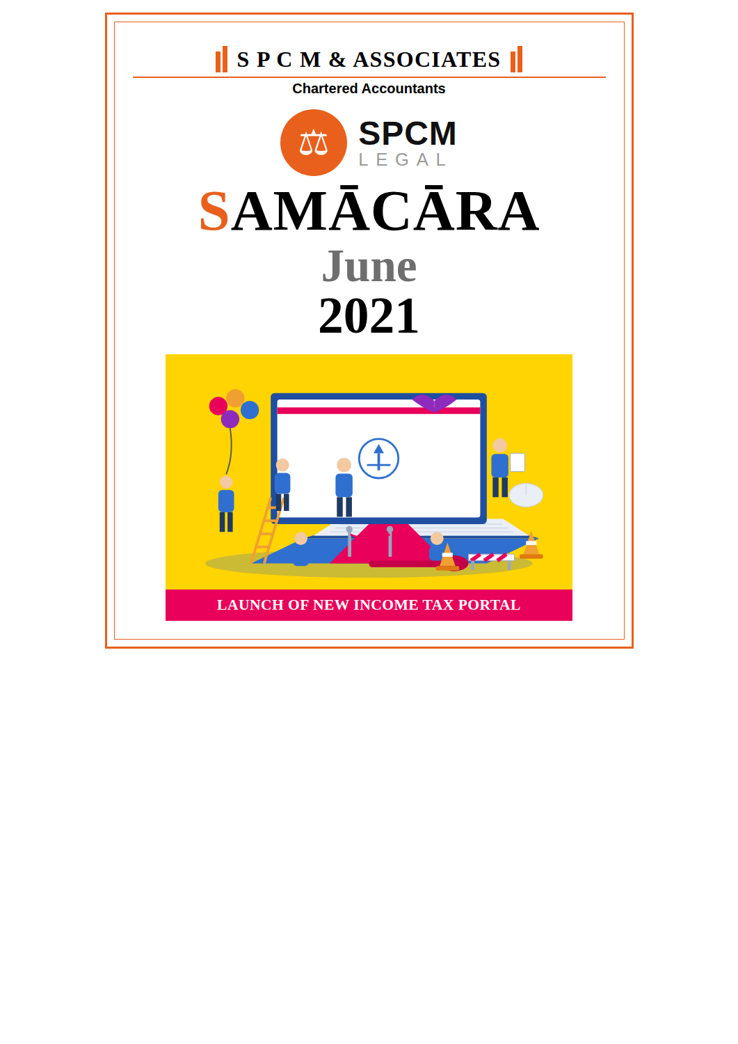S P C M & ASSOCIATES
Chartered Accountants
⚖
SPCM LEGAL
SAMĀCĀRA
June
2021
LAUNCH OF NEW INCOME TAX PORTAL